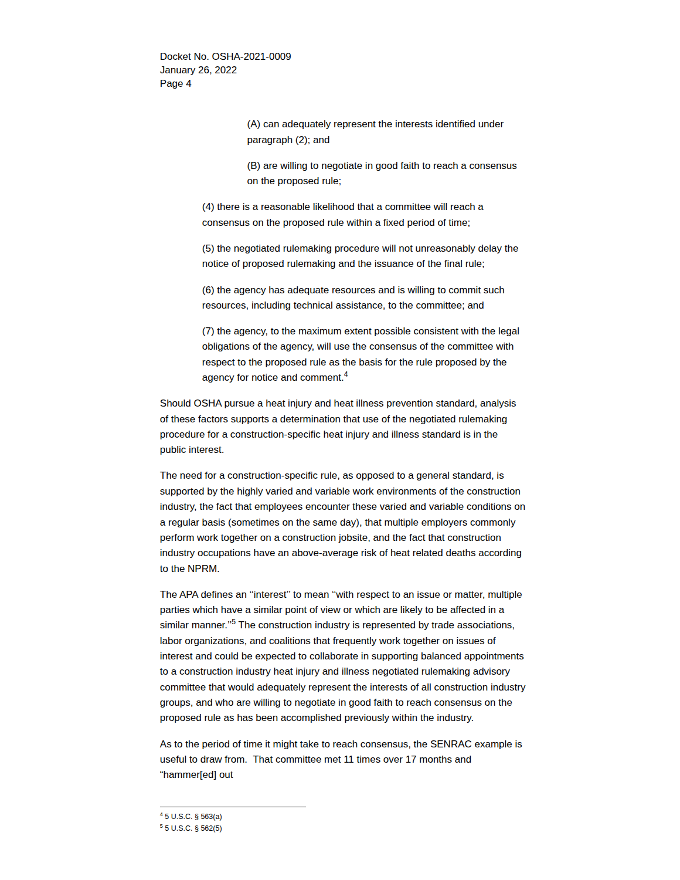Docket No. OSHA-2021-0009
January 26, 2022
Page 4
(A) can adequately represent the interests identified under paragraph (2); and
(B) are willing to negotiate in good faith to reach a consensus on the proposed rule;
(4) there is a reasonable likelihood that a committee will reach a consensus on the proposed rule within a fixed period of time;
(5) the negotiated rulemaking procedure will not unreasonably delay the notice of proposed rulemaking and the issuance of the final rule;
(6) the agency has adequate resources and is willing to commit such resources, including technical assistance, to the committee; and
(7) the agency, to the maximum extent possible consistent with the legal obligations of the agency, will use the consensus of the committee with respect to the proposed rule as the basis for the rule proposed by the agency for notice and comment.4
Should OSHA pursue a heat injury and heat illness prevention standard, analysis of these factors supports a determination that use of the negotiated rulemaking procedure for a construction-specific heat injury and illness standard is in the public interest.
The need for a construction-specific rule, as opposed to a general standard, is supported by the highly varied and variable work environments of the construction industry, the fact that employees encounter these varied and variable conditions on a regular basis (sometimes on the same day), that multiple employers commonly perform work together on a construction jobsite, and the fact that construction industry occupations have an above-average risk of heat related deaths according to the NPRM.
The APA defines an ‘‘interest’’ to mean ‘‘with respect to an issue or matter, multiple parties which have a similar point of view or which are likely to be affected in a similar manner.’’5 The construction industry is represented by trade associations, labor organizations, and coalitions that frequently work together on issues of interest and could be expected to collaborate in supporting balanced appointments to a construction industry heat injury and illness negotiated rulemaking advisory committee that would adequately represent the interests of all construction industry groups, and who are willing to negotiate in good faith to reach consensus on the proposed rule as has been accomplished previously within the industry.
As to the period of time it might take to reach consensus, the SENRAC example is useful to draw from. That committee met 11 times over 17 months and “hammer[ed] out
4 5 U.S.C. § 563(a)
5 5 U.S.C. § 562(5)